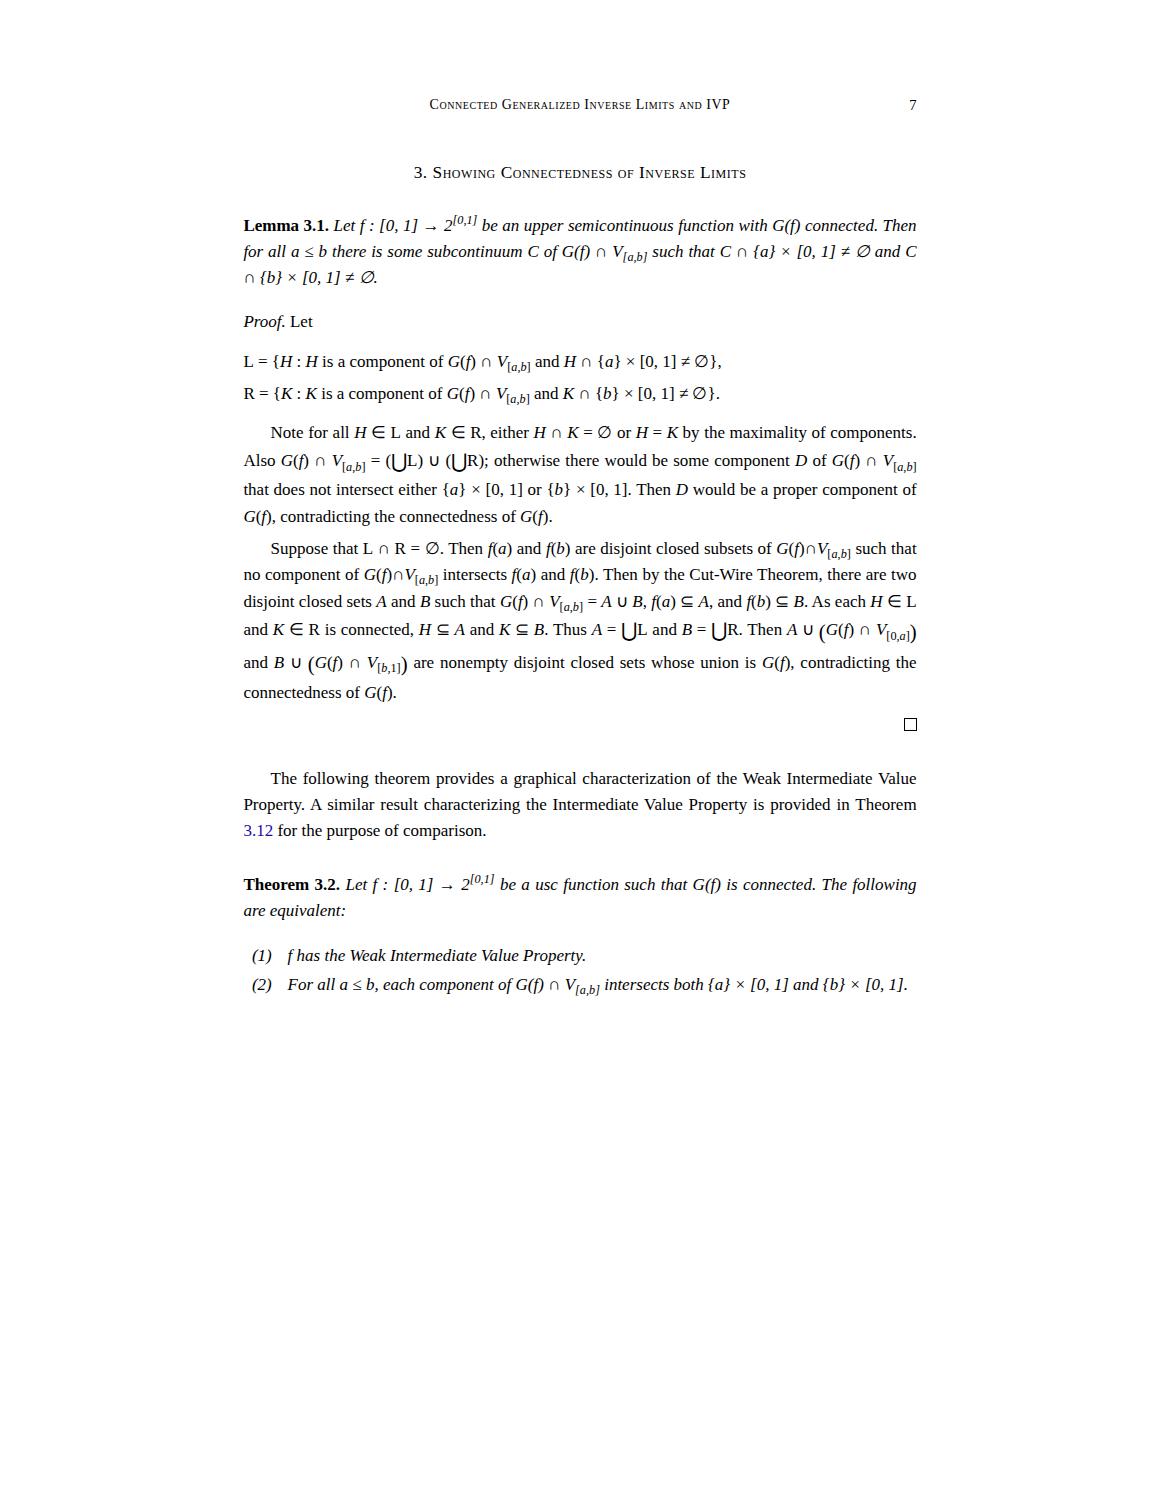Connected Generalized Inverse Limits and IVP 7
3. Showing Connectedness of Inverse Limits
Lemma 3.1. Let f : [0, 1] → 2[0,1] be an upper semicontinuous function with G(f) connected. Then for all a ≤ b there is some subcontinuum C of G(f) ∩ V[a,b] such that C ∩ {a} × [0, 1] ≠ ∅ and C ∩ {b} × [0, 1] ≠ ∅.
Proof. Let
L = {H : H is a component of G(f) ∩ V[a,b] and H ∩ {a} × [0, 1] ≠ ∅},
R = {K : K is a component of G(f) ∩ V[a,b] and K ∩ {b} × [0, 1] ≠ ∅}.
Note for all H ∈ L and K ∈ R, either H ∩ K = ∅ or H = K by the maximality of components. Also G(f) ∩ V[a,b] = (⋃L) ∪ (⋃R); otherwise there would be some component D of G(f) ∩ V[a,b] that does not intersect either {a} × [0, 1] or {b} × [0, 1]. Then D would be a proper component of G(f), contradicting the connectedness of G(f).
Suppose that L ∩ R = ∅. Then f(a) and f(b) are disjoint closed subsets of G(f)∩V[a,b] such that no component of G(f)∩V[a,b] intersects f(a) and f(b). Then by the Cut-Wire Theorem, there are two disjoint closed sets A and B such that G(f) ∩ V[a,b] = A ∪ B, f(a) ⊆ A, and f(b) ⊆ B. As each H ∈ L and K ∈ R is connected, H ⊆ A and K ⊆ B. Thus A = ⋃L and B = ⋃R. Then A ∪ (G(f) ∩ V[0,a]) and B ∪ (G(f) ∩ V[b,1]) are nonempty disjoint closed sets whose union is G(f), contradicting the connectedness of G(f).
The following theorem provides a graphical characterization of the Weak Intermediate Value Property. A similar result characterizing the Intermediate Value Property is provided in Theorem 3.12 for the purpose of comparison.
Theorem 3.2. Let f : [0, 1] → 2[0,1] be a usc function such that G(f) is connected. The following are equivalent:
(1) f has the Weak Intermediate Value Property.
(2) For all a ≤ b, each component of G(f) ∩ V[a,b] intersects both {a} × [0, 1] and {b} × [0, 1].